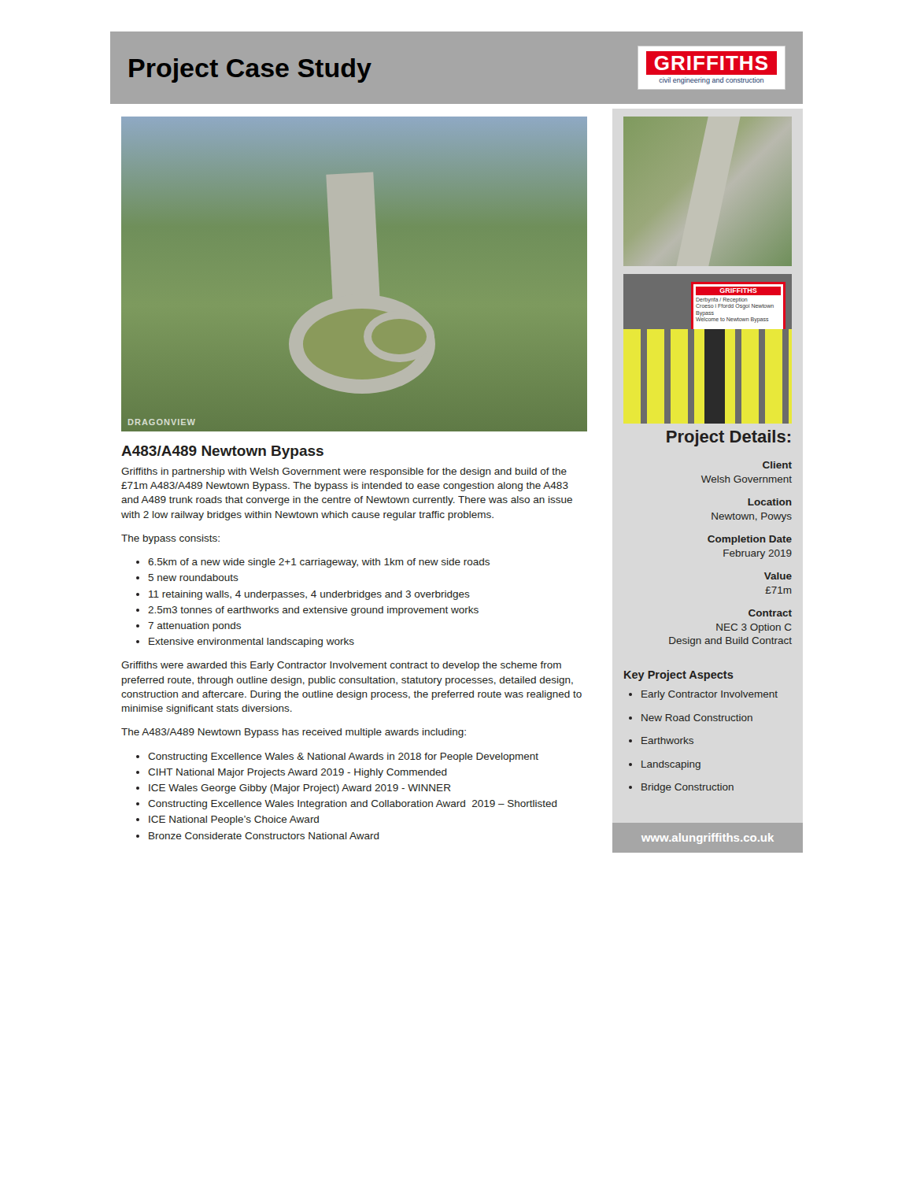Project Case Study
GRIFFITHS civil engineering and construction
A483/A489 Newtown Bypass
Griffiths in partnership with Welsh Government were responsible for the design and build of the £71m A483/A489 Newtown Bypass. The bypass is intended to ease congestion along the A483 and A489 trunk roads that converge in the centre of Newtown currently. There was also an issue with 2 low railway bridges within Newtown which cause regular traffic problems.
The bypass consists:
6.5km of a new wide single 2+1 carriageway, with 1km of new side roads
5 new roundabouts
11 retaining walls, 4 underpasses, 4 underbridges and 3 overbridges
2.5m3 tonnes of earthworks and extensive ground improvement works
7 attenuation ponds
Extensive environmental landscaping works
Griffiths were awarded this Early Contractor Involvement contract to develop the scheme from preferred route, through outline design, public consultation, statutory processes, detailed design, construction and aftercare. During the outline design process, the preferred route was realigned to minimise significant stats diversions.
The A483/A489 Newtown Bypass has received multiple awards including:
Constructing Excellence Wales & National Awards in 2018 for People Development
CIHT National Major Projects Award 2019 - Highly Commended
ICE Wales George Gibby (Major Project) Award 2019 - WINNER
Constructing Excellence Wales Integration and Collaboration Award 2019 – Shortlisted
ICE National People’s Choice Award
Bronze Considerate Constructors National Award
GRIFFITHS Derbynfa / Reception
Croeso i Ffordd Osgoi Newtown Bypass
Welcome to Newtown Bypass
Project Details:
Client Welsh Government
Location Newtown, Powys
Completion Date February 2019
Value £71m
Contract NEC 3 Option C
Design and Build Contract
Key Project Aspects
Early Contractor Involvement
New Road Construction
Earthworks
Landscaping
Bridge Construction
www.alungriffiths.co.uk